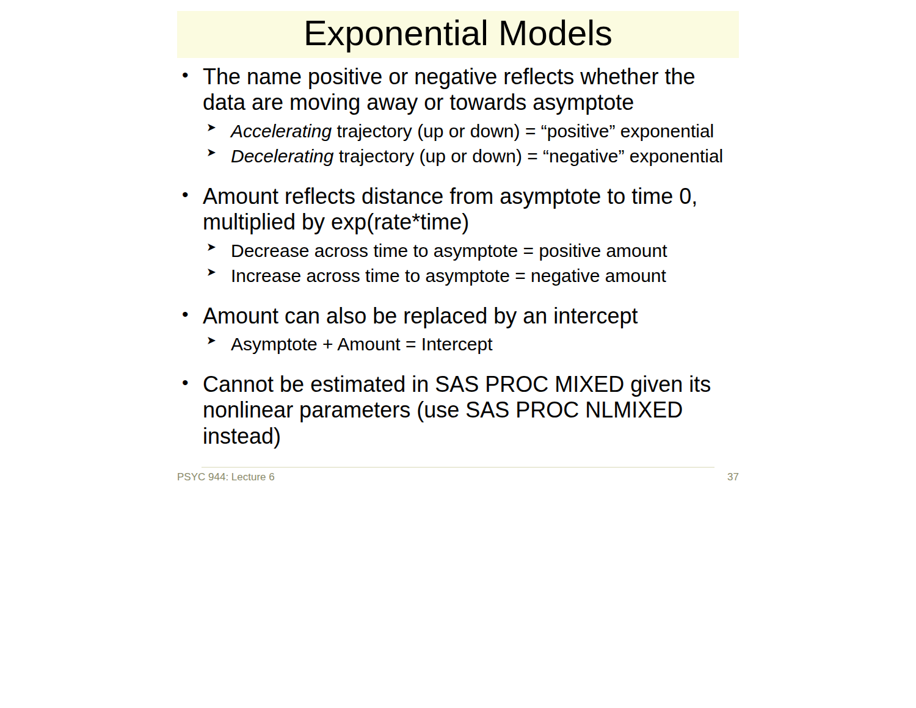Exponential Models
The name positive or negative reflects whether the data are moving away or towards asymptote
Accelerating trajectory (up or down) = “positive” exponential
Decelerating trajectory (up or down) = “negative” exponential
Amount reflects distance from asymptote to time 0, multiplied by exp(rate*time)
Decrease across time to asymptote = positive amount
Increase across time to asymptote = negative amount
Amount can also be replaced by an intercept
Asymptote + Amount = Intercept
Cannot be estimated in SAS PROC MIXED given its nonlinear parameters (use SAS PROC NLMIXED instead)
PSYC 944: Lecture 6 37